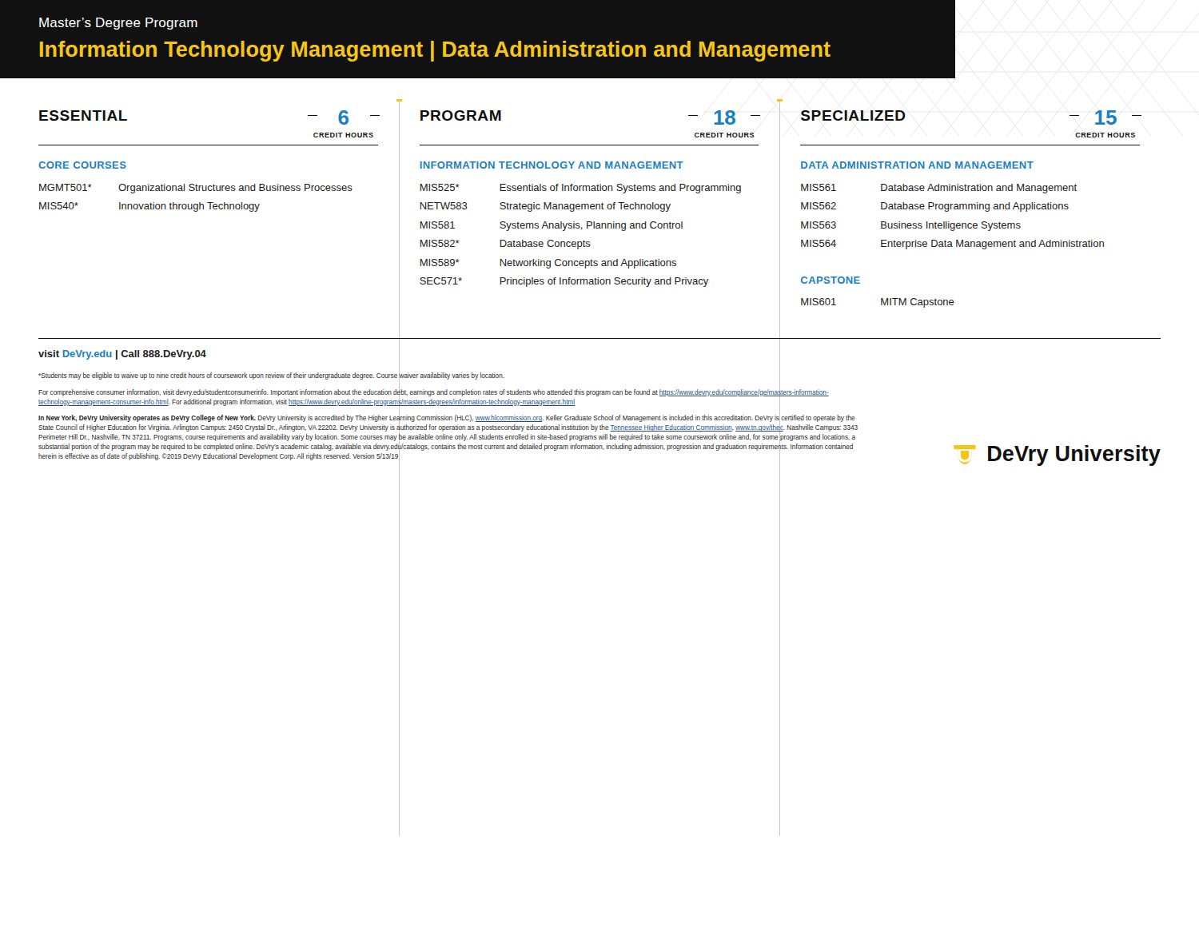Master’s Degree Program
Information Technology Management | Data Administration and Management
Essential
6 CREDIT HOURS
Core Courses
| MGMT501* | Organizational Structures and Business Processes |
| MIS540* | Innovation through Technology |
Program
18 CREDIT HOURS
Information Technology and Management
| MIS525* | Essentials of Information Systems and Programming |
| NETW583 | Strategic Management of Technology |
| MIS581 | Systems Analysis, Planning and Control |
| MIS582* | Database Concepts |
| MIS589* | Networking Concepts and Applications |
| SEC571* | Principles of Information Security and Privacy |
Specialized
15 CREDIT HOURS
Data Administration and Management
| MIS561 | Database Administration and Management |
| MIS562 | Database Programming and Applications |
| MIS563 | Business Intelligence Systems |
| MIS564 | Enterprise Data Management and Administration |
Capstone
| MIS601 | MITM Capstone |
visit DeVry.edu | Call 888.DeVry.04
*Students may be eligible to waive up to nine credit hours of coursework upon review of their undergraduate degree. Course waiver availability varies by location.
For comprehensive consumer information, visit devry.edu/studentconsumerinfo. Important information about the education debt, earnings and completion rates of students who attended this program can be found at https://www.devry.edu/compliance/ge/masters-information-technology-management-consumer-info.html. For additional program information, visit https://www.devry.edu/online-programs/masters-degrees/information-technology-management.html
In New York, DeVry University operates as DeVry College of New York. DeVry University is accredited by The Higher Learning Commission (HLC), www.hlcommission.org. Keller Graduate School of Management is included in this accreditation. DeVry is certified to operate by the State Council of Higher Education for Virginia. Arlington Campus: 2450 Crystal Dr., Arlington, VA 22202. DeVry University is authorized for operation as a postsecondary educational institution by the Tennessee Higher Education Commission, www.tn.gov/thec. Nashville Campus: 3343 Perimeter Hill Dr., Nashville, TN 37211. Programs, course requirements and availability vary by location. Some courses may be available online only. All students enrolled in site-based programs will be required to take some coursework online and, for some programs and locations, a substantial portion of the program may be required to be completed online. DeVry’s academic catalog, available via devry.edu/catalogs, contains the most current and detailed program information, including admission, progression and graduation requirements. Information contained herein is effective as of date of publishing. ©2019 DeVry Educational Development Corp. All rights reserved. Version 5/13/19
DeVry University